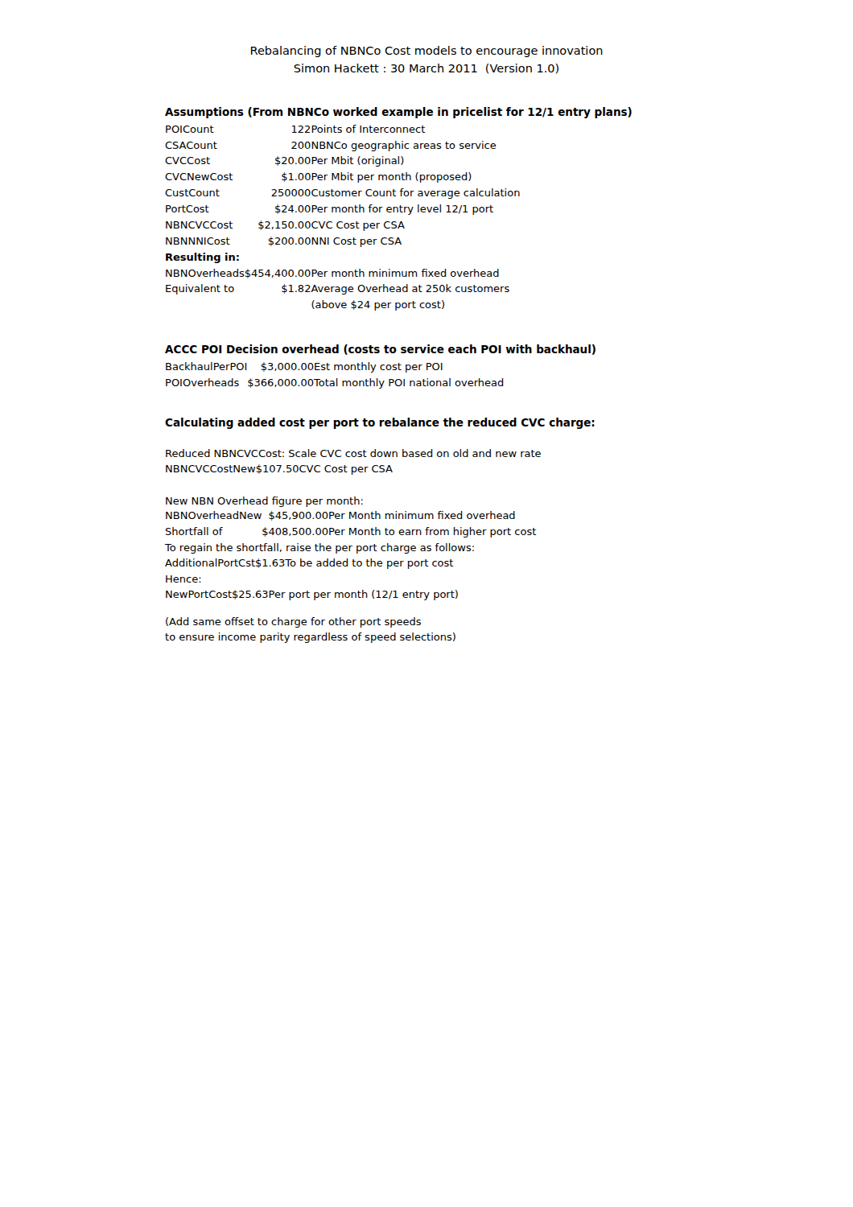Rebalancing of NBNCo Cost models to encourage innovation Simon Hackett : 30 March 2011 (Version 1.0)
Assumptions (From NBNCo worked example in pricelist for 12/1 entry plans)
| POICount | 122 | Points of Interconnect |
| CSACount | 200 | NBNCo geographic areas to service |
| CVCCost | $20.00 | Per Mbit (original) |
| CVCNewCost | $1.00 | Per Mbit per month (proposed) |
| CustCount | 250000 | Customer Count for average calculation |
| PortCost | $24.00 | Per month for entry level 12/1 port |
| NBNCVCCost | $2,150.00 | CVC Cost per CSA |
| NBNNNICost | $200.00 | NNI Cost per CSA |
| Resulting in: | | |
| NBNOverheads | $454,400.00 | Per month minimum fixed overhead |
| Equivalent to | $1.82 | Average Overhead at 250k customers |
| | | (above $24 per port cost) |
ACCC POI Decision overhead (costs to service each POI with backhaul)
| BackhaulPerPOI | $3,000.00 | Est monthly cost per POI |
| POIOverheads | $366,000.00 | Total monthly POI national overhead |
Calculating added cost per port to rebalance the reduced CVC charge:
Reduced NBNCVCCost: Scale CVC cost down based on old and new rate
| NBNCVCCostNew | $107.50 | CVC Cost per CSA |
New NBN Overhead figure per month:
| NBNOverheadNew | $45,900.00 | Per Month minimum fixed overhead |
| Shortfall of | $408,500.00 | Per Month to earn from higher port cost |
To regain the shortfall, raise the per port charge as follows:
| AdditionalPortCst | $1.63 | To be added to the per port cost |
Hence:
| NewPortCost | $25.63 | Per port per month (12/1 entry port) |
(Add same offset to charge for other port speeds
to ensure income parity regardless of speed selections)